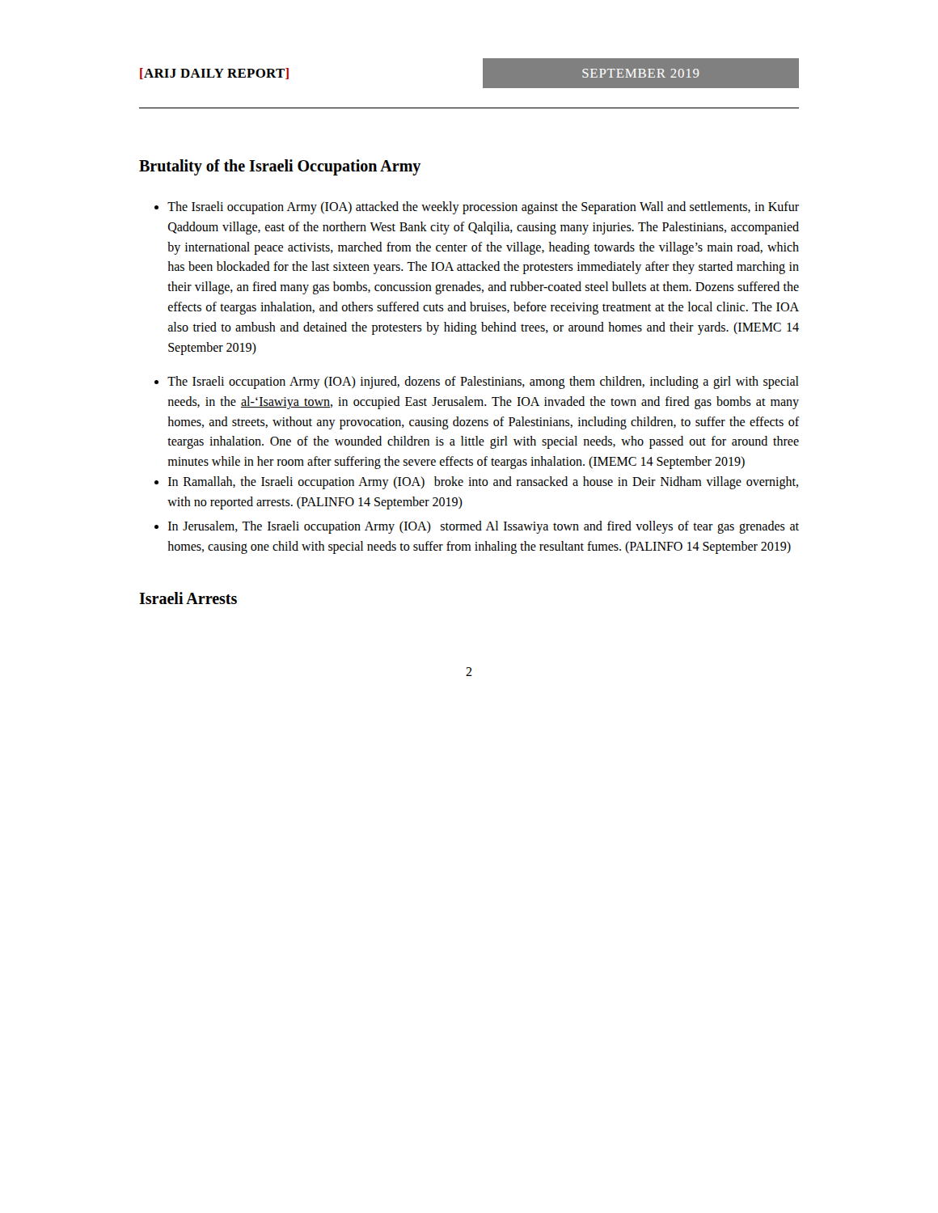[ARIJ DAILY REPORT]
SEPTEMBER 2019
Brutality of the Israeli Occupation Army
The Israeli occupation Army (IOA) attacked the weekly procession against the Separation Wall and settlements, in Kufur Qaddoum village, east of the northern West Bank city of Qalqilia, causing many injuries. The Palestinians, accompanied by international peace activists, marched from the center of the village, heading towards the village’s main road, which has been blockaded for the last sixteen years. The IOA attacked the protesters immediately after they started marching in their village, an fired many gas bombs, concussion grenades, and rubber-coated steel bullets at them. Dozens suffered the effects of teargas inhalation, and others suffered cuts and bruises, before receiving treatment at the local clinic. The IOA also tried to ambush and detained the protesters by hiding behind trees, or around homes and their yards. (IMEMC 14 September 2019)
The Israeli occupation Army (IOA) injured, dozens of Palestinians, among them children, including a girl with special needs, in the al-‘Isawiya town, in occupied East Jerusalem. The IOA invaded the town and fired gas bombs at many homes, and streets, without any provocation, causing dozens of Palestinians, including children, to suffer the effects of teargas inhalation. One of the wounded children is a little girl with special needs, who passed out for around three minutes while in her room after suffering the severe effects of teargas inhalation. (IMEMC 14 September 2019)
In Ramallah, the Israeli occupation Army (IOA) broke into and ransacked a house in Deir Nidham village overnight, with no reported arrests. (PALINFO 14 September 2019)
In Jerusalem, The Israeli occupation Army (IOA) stormed Al Issawiya town and fired volleys of tear gas grenades at homes, causing one child with special needs to suffer from inhaling the resultant fumes. (PALINFO 14 September 2019)
Israeli Arrests
2